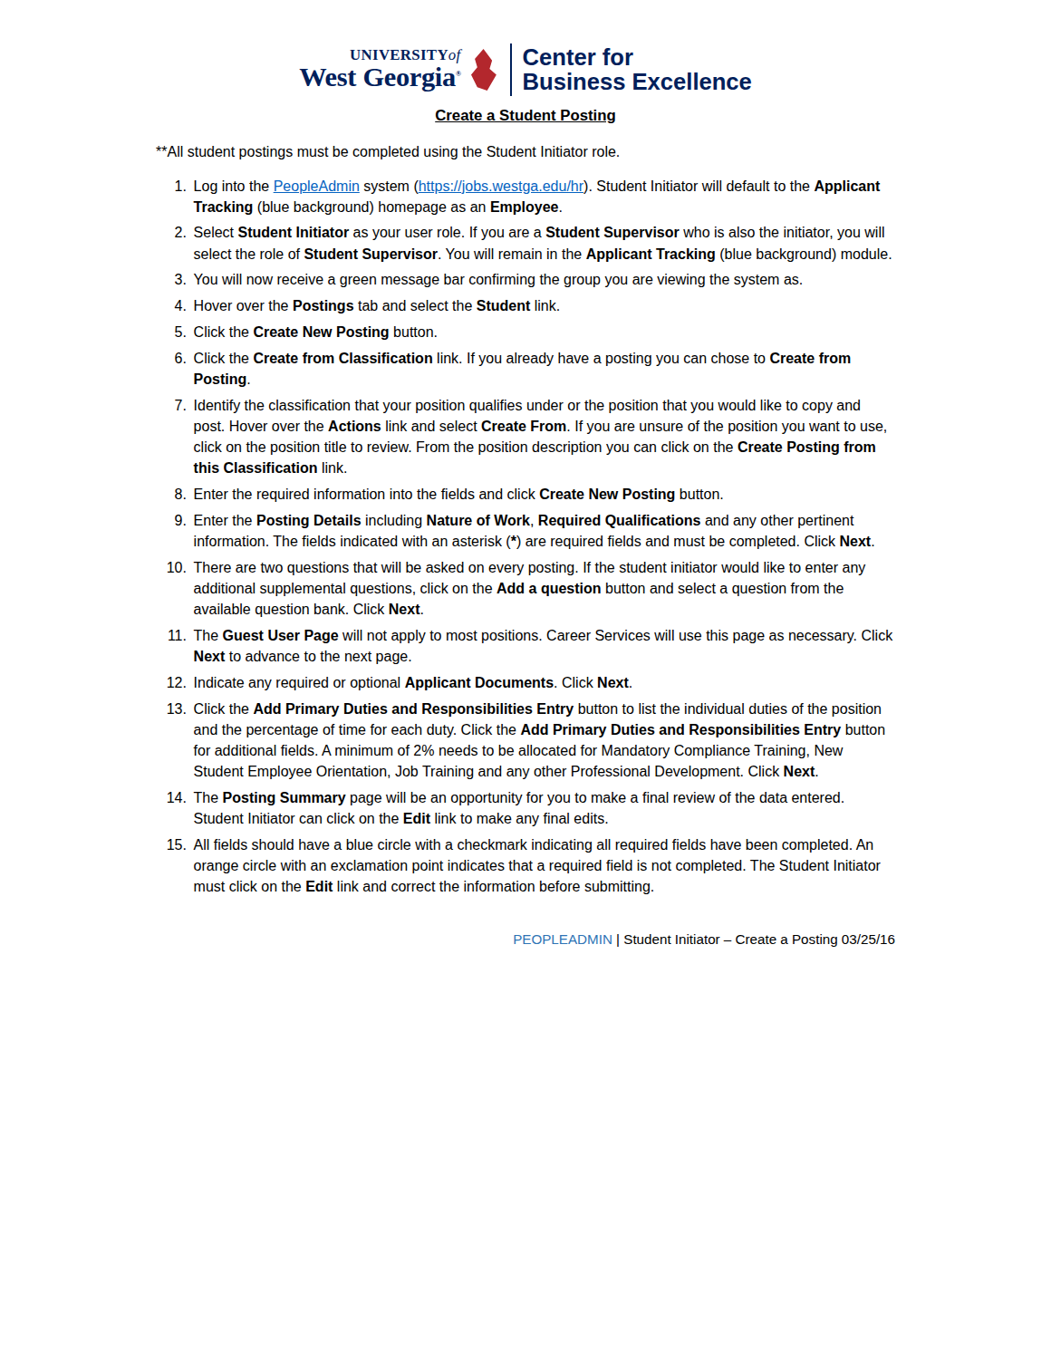UNIVERSITYof West Georgia®
Center for
Business Excellence
Create a Student Posting
**All student postings must be completed using the Student Initiator role.
Log into the PeopleAdmin system (https://jobs.westga.edu/hr). Student Initiator will default to the Applicant Tracking (blue background) homepage as an Employee.
Select Student Initiator as your user role. If you are a Student Supervisor who is also the initiator, you will select the role of Student Supervisor. You will remain in the Applicant Tracking (blue background) module.
You will now receive a green message bar confirming the group you are viewing the system as.
Hover over the Postings tab and select the Student link.
Click the Create New Posting button.
Click the Create from Classification link. If you already have a posting you can chose to Create from Posting.
Identify the classification that your position qualifies under or the position that you would like to copy and post. Hover over the Actions link and select Create From. If you are unsure of the position you want to use, click on the position title to review. From the position description you can click on the Create Posting from this Classification link.
Enter the required information into the fields and click Create New Posting button.
Enter the Posting Details including Nature of Work, Required Qualifications and any other pertinent information. The fields indicated with an asterisk (*) are required fields and must be completed. Click Next.
There are two questions that will be asked on every posting. If the student initiator would like to enter any additional supplemental questions, click on the Add a question button and select a question from the available question bank. Click Next.
The Guest User Page will not apply to most positions. Career Services will use this page as necessary. Click Next to advance to the next page.
Indicate any required or optional Applicant Documents. Click Next.
Click the Add Primary Duties and Responsibilities Entry button to list the individual duties of the position and the percentage of time for each duty. Click the Add Primary Duties and Responsibilities Entry button for additional fields. A minimum of 2% needs to be allocated for Mandatory Compliance Training, New Student Employee Orientation, Job Training and any other Professional Development. Click Next.
The Posting Summary page will be an opportunity for you to make a final review of the data entered. Student Initiator can click on the Edit link to make any final edits.
All fields should have a blue circle with a checkmark indicating all required fields have been completed. An orange circle with an exclamation point indicates that a required field is not completed. The Student Initiator must click on the Edit link and correct the information before submitting.
PEOPLEADMIN | Student Initiator – Create a Posting 03/25/16